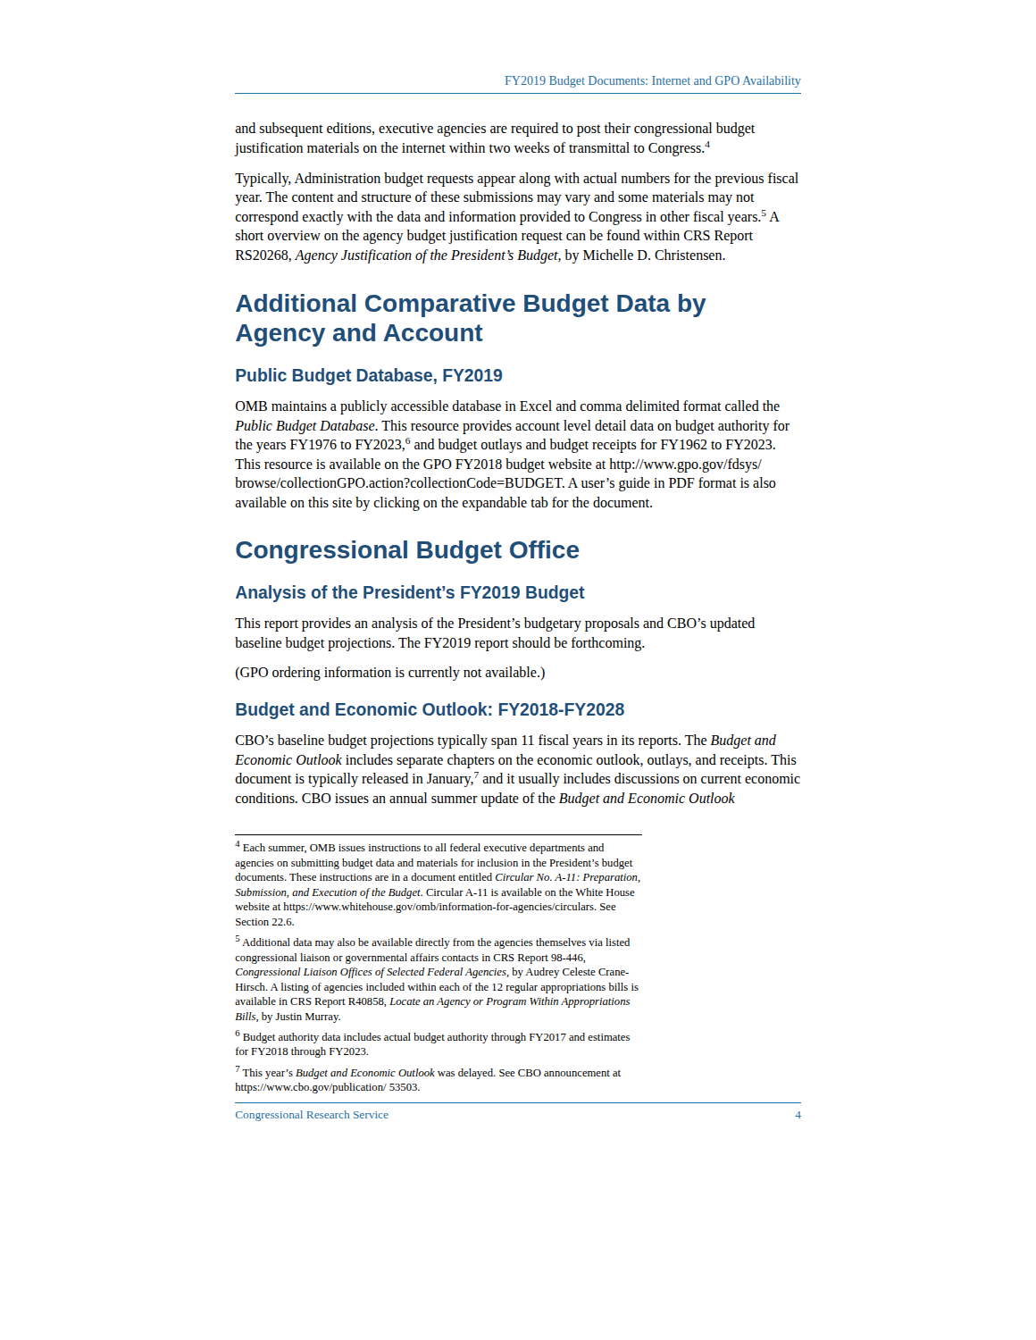FY2019 Budget Documents: Internet and GPO Availability
and subsequent editions, executive agencies are required to post their congressional budget justification materials on the internet within two weeks of transmittal to Congress.4
Typically, Administration budget requests appear along with actual numbers for the previous fiscal year. The content and structure of these submissions may vary and some materials may not correspond exactly with the data and information provided to Congress in other fiscal years.5 A short overview on the agency budget justification request can be found within CRS Report RS20268, Agency Justification of the President’s Budget, by Michelle D. Christensen.
Additional Comparative Budget Data by Agency and Account
Public Budget Database, FY2019
OMB maintains a publicly accessible database in Excel and comma delimited format called the Public Budget Database. This resource provides account level detail data on budget authority for the years FY1976 to FY2023,6 and budget outlays and budget receipts for FY1962 to FY2023. This resource is available on the GPO FY2018 budget website at http://www.gpo.gov/fdsys/ browse/collectionGPO.action?collectionCode=BUDGET. A user’s guide in PDF format is also available on this site by clicking on the expandable tab for the document.
Congressional Budget Office
Analysis of the President’s FY2019 Budget
This report provides an analysis of the President’s budgetary proposals and CBO’s updated baseline budget projections. The FY2019 report should be forthcoming.
(GPO ordering information is currently not available.)
Budget and Economic Outlook: FY2018-FY2028
CBO’s baseline budget projections typically span 11 fiscal years in its reports. The Budget and Economic Outlook includes separate chapters on the economic outlook, outlays, and receipts. This document is typically released in January,7 and it usually includes discussions on current economic conditions. CBO issues an annual summer update of the Budget and Economic Outlook
4 Each summer, OMB issues instructions to all federal executive departments and agencies on submitting budget data and materials for inclusion in the President’s budget documents. These instructions are in a document entitled Circular No. A-11: Preparation, Submission, and Execution of the Budget. Circular A-11 is available on the White House website at https://www.whitehouse.gov/omb/information-for-agencies/circulars. See Section 22.6.
5 Additional data may also be available directly from the agencies themselves via listed congressional liaison or governmental affairs contacts in CRS Report 98-446, Congressional Liaison Offices of Selected Federal Agencies, by Audrey Celeste Crane-Hirsch. A listing of agencies included within each of the 12 regular appropriations bills is available in CRS Report R40858, Locate an Agency or Program Within Appropriations Bills, by Justin Murray.
6 Budget authority data includes actual budget authority through FY2017 and estimates for FY2018 through FY2023.
7 This year’s Budget and Economic Outlook was delayed. See CBO announcement at https://www.cbo.gov/publication/ 53503.
Congressional Research Service
4